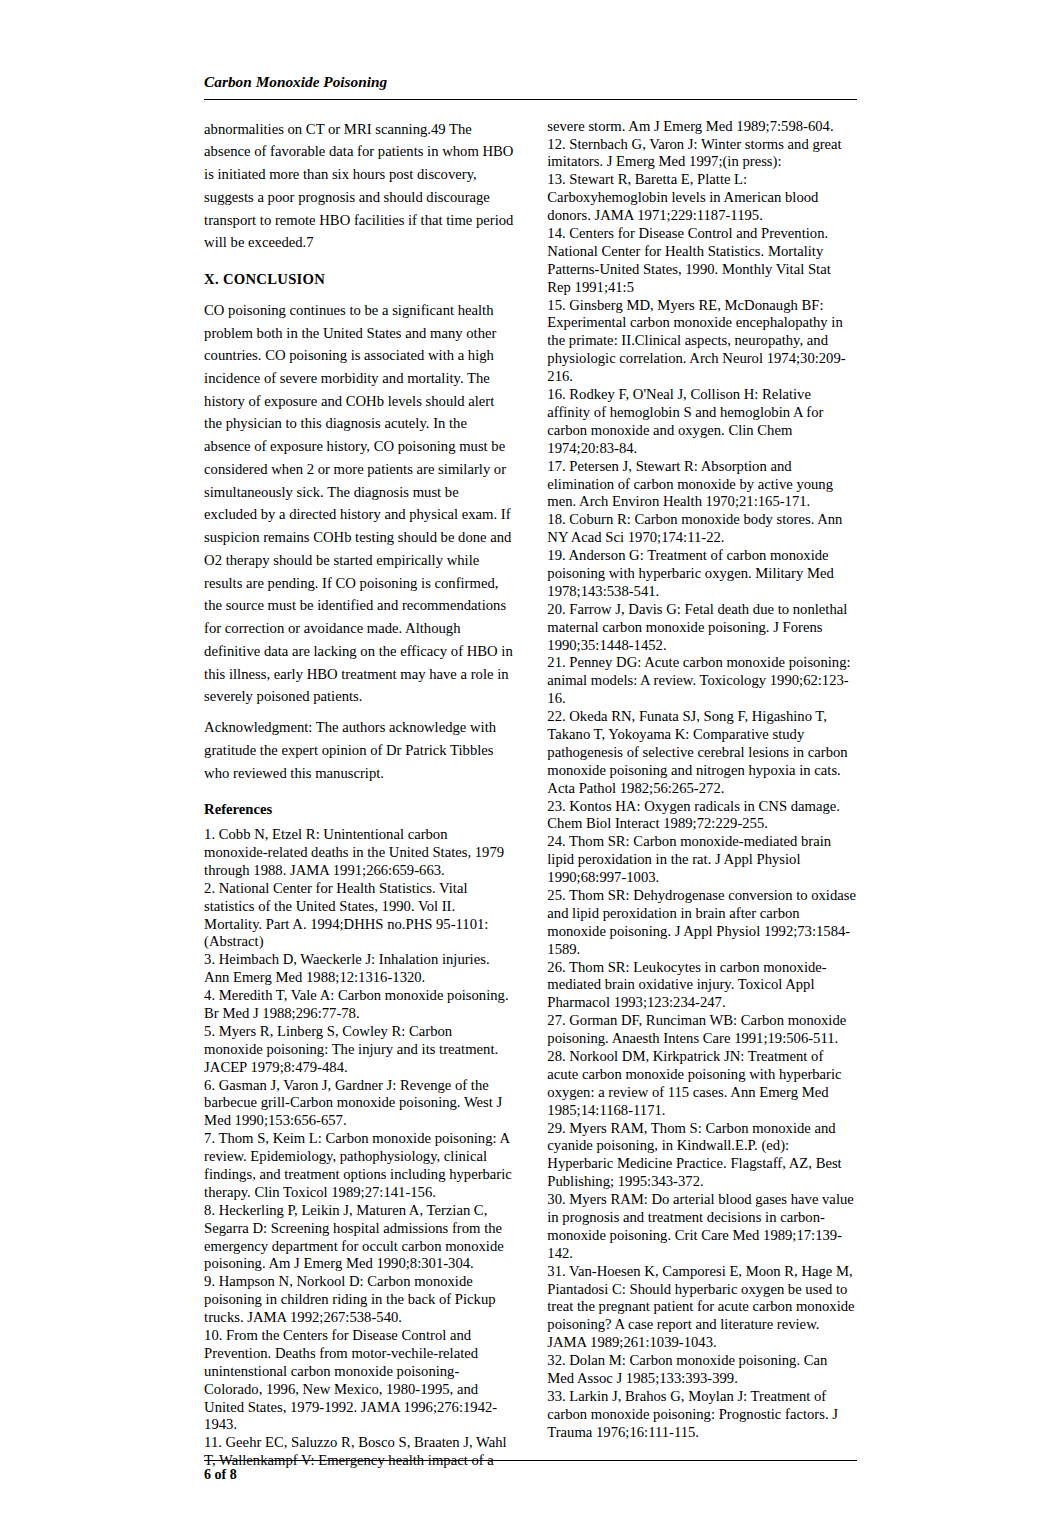Carbon Monoxide Poisoning
abnormalities on CT or MRI scanning.49 The absence of favorable data for patients in whom HBO is initiated more than six hours post discovery, suggests a poor prognosis and should discourage transport to remote HBO facilities if that time period will be exceeded.7
X. CONCLUSION
CO poisoning continues to be a significant health problem both in the United States and many other countries. CO poisoning is associated with a high incidence of severe morbidity and mortality. The history of exposure and COHb levels should alert the physician to this diagnosis acutely. In the absence of exposure history, CO poisoning must be considered when 2 or more patients are similarly or simultaneously sick. The diagnosis must be excluded by a directed history and physical exam. If suspicion remains COHb testing should be done and O2 therapy should be started empirically while results are pending. If CO poisoning is confirmed, the source must be identified and recommendations for correction or avoidance made. Although definitive data are lacking on the efficacy of HBO in this illness, early HBO treatment may have a role in severely poisoned patients.
Acknowledgment: The authors acknowledge with gratitude the expert opinion of Dr Patrick Tibbles who reviewed this manuscript.
References
1. Cobb N, Etzel R: Unintentional carbon monoxide-related deaths in the United States, 1979 through 1988. JAMA 1991;266:659-663.
2. National Center for Health Statistics. Vital statistics of the United States, 1990. Vol II. Mortality. Part A. 1994;DHHS no.PHS 95-1101:(Abstract)
3. Heimbach D, Waeckerle J: Inhalation injuries. Ann Emerg Med 1988;12:1316-1320.
4. Meredith T, Vale A: Carbon monoxide poisoning. Br Med J 1988;296:77-78.
5. Myers R, Linberg S, Cowley R: Carbon monoxide poisoning: The injury and its treatment. JACEP 1979;8:479-484.
6. Gasman J, Varon J, Gardner J: Revenge of the barbecue grill-Carbon monoxide poisoning. West J Med 1990;153:656-657.
7. Thom S, Keim L: Carbon monoxide poisoning: A review. Epidemiology, pathophysiology, clinical findings, and treatment options including hyperbaric therapy. Clin Toxicol 1989;27:141-156.
8. Heckerling P, Leikin J, Maturen A, Terzian C, Segarra D: Screening hospital admissions from the emergency department for occult carbon monoxide poisoning. Am J Emerg Med 1990;8:301-304.
9. Hampson N, Norkool D: Carbon monoxide poisoning in children riding in the back of Pickup trucks. JAMA 1992;267:538-540.
10. From the Centers for Disease Control and Prevention. Deaths from motor-vechile-related unintenstional carbon monoxide poisoning-Colorado, 1996, New Mexico, 1980-1995, and United States, 1979-1992. JAMA 1996;276:1942-1943.
11. Geehr EC, Saluzzo R, Bosco S, Braaten J, Wahl T, Wallenkampf V: Emergency health impact of a severe storm. Am J Emerg Med 1989;7:598-604.
12. Sternbach G, Varon J: Winter storms and great imitators. J Emerg Med 1997;(in press):
13. Stewart R, Baretta E, Platte L: Carboxyhemoglobin levels in American blood donors. JAMA 1971;229:1187-1195.
14. Centers for Disease Control and Prevention. National Center for Health Statistics. Mortality Patterns-United States, 1990. Monthly Vital Stat Rep 1991;41:5
15. Ginsberg MD, Myers RE, McDonaugh BF: Experimental carbon monoxide encephalopathy in the primate: II.Clinical aspects, neuropathy, and physiologic correlation. Arch Neurol 1974;30:209-216.
16. Rodkey F, O'Neal J, Collison H: Relative affinity of hemoglobin S and hemoglobin A for carbon monoxide and oxygen. Clin Chem 1974;20:83-84.
17. Petersen J, Stewart R: Absorption and elimination of carbon monoxide by active young men. Arch Environ Health 1970;21:165-171.
18. Coburn R: Carbon monoxide body stores. Ann NY Acad Sci 1970;174:11-22.
19. Anderson G: Treatment of carbon monoxide poisoning with hyperbaric oxygen. Military Med 1978;143:538-541.
20. Farrow J, Davis G: Fetal death due to nonlethal maternal carbon monoxide poisoning. J Forens 1990;35:1448-1452.
21. Penney DG: Acute carbon monoxide poisoning: animal models: A review. Toxicology 1990;62:123-16.
22. Okeda RN, Funata SJ, Song F, Higashino T, Takano T, Yokoyama K: Comparative study pathogenesis of selective cerebral lesions in carbon monoxide poisoning and nitrogen hypoxia in cats. Acta Pathol 1982;56:265-272.
23. Kontos HA: Oxygen radicals in CNS damage. Chem Biol Interact 1989;72:229-255.
24. Thom SR: Carbon monoxide-mediated brain lipid peroxidation in the rat. J Appl Physiol 1990;68:997-1003.
25. Thom SR: Dehydrogenase conversion to oxidase and lipid peroxidation in brain after carbon monoxide poisoning. J Appl Physiol 1992;73:1584-1589.
26. Thom SR: Leukocytes in carbon monoxide-mediated brain oxidative injury. Toxicol Appl Pharmacol 1993;123:234-247.
27. Gorman DF, Runciman WB: Carbon monoxide poisoning. Anaesth Intens Care 1991;19:506-511.
28. Norkool DM, Kirkpatrick JN: Treatment of acute carbon monoxide poisoning with hyperbaric oxygen: a review of 115 cases. Ann Emerg Med 1985;14:1168-1171.
29. Myers RAM, Thom S: Carbon monoxide and cyanide poisoning, in Kindwall.E.P. (ed): Hyperbaric Medicine Practice. Flagstaff, AZ, Best Publishing; 1995:343-372.
30. Myers RAM: Do arterial blood gases have value in prognosis and treatment decisions in carbon-monoxide poisoning. Crit Care Med 1989;17:139-142.
31. Van-Hoesen K, Camporesi E, Moon R, Hage M, Piantadosi C: Should hyperbaric oxygen be used to treat the pregnant patient for acute carbon monoxide poisoning? A case report and literature review. JAMA 1989;261:1039-1043.
32. Dolan M: Carbon monoxide poisoning. Can Med Assoc J 1985;133:393-399.
33. Larkin J, Brahos G, Moylan J: Treatment of carbon monoxide poisoning: Prognostic factors. J Trauma 1976;16:111-115.
6 of 8